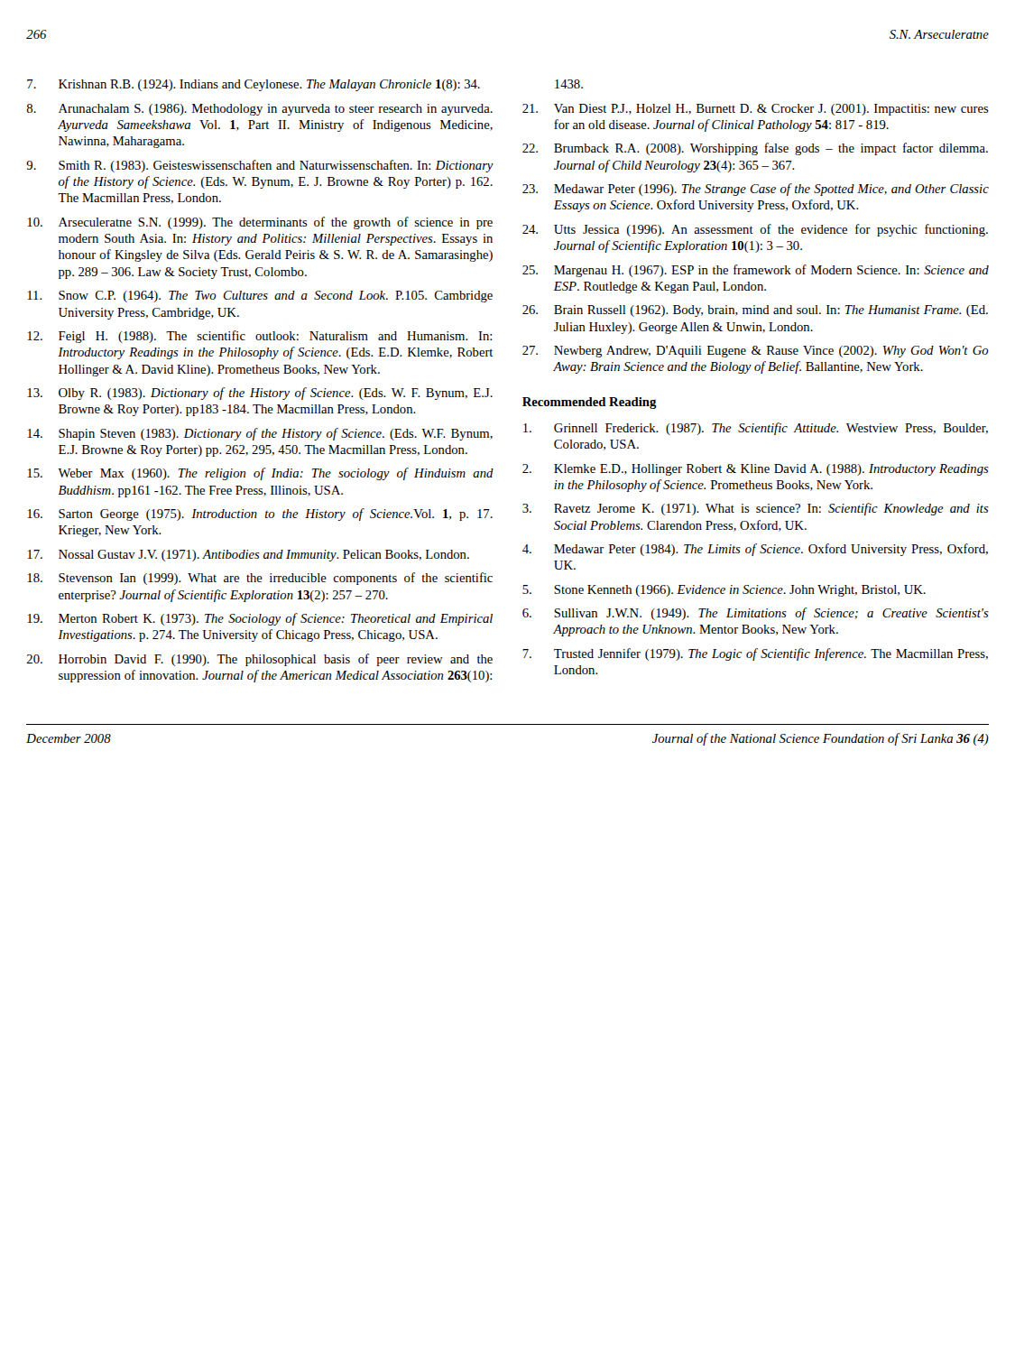266 S.N. Arseculeratne
7. Krishnan R.B. (1924). Indians and Ceylonese. The Malayan Chronicle 1(8): 34.
8. Arunachalam S. (1986). Methodology in ayurveda to steer research in ayurveda. Ayurveda Sameekshawa Vol. 1, Part II. Ministry of Indigenous Medicine, Nawinna, Maharagama.
9. Smith R. (1983). Geisteswissenschaften and Naturwissenschaften. In: Dictionary of the History of Science. (Eds. W. Bynum, E. J. Browne & Roy Porter) p. 162. The Macmillan Press, London.
10. Arseculeratne S.N. (1999). The determinants of the growth of science in pre modern South Asia. In: History and Politics: Millenial Perspectives. Essays in honour of Kingsley de Silva (Eds. Gerald Peiris & S. W. R. de A. Samarasinghe) pp. 289 – 306. Law & Society Trust, Colombo.
11. Snow C.P. (1964). The Two Cultures and a Second Look. P.105. Cambridge University Press, Cambridge, UK.
12. Feigl H. (1988). The scientific outlook: Naturalism and Humanism. In: Introductory Readings in the Philosophy of Science. (Eds. E.D. Klemke, Robert Hollinger & A. David Kline). Prometheus Books, New York.
13. Olby R. (1983). Dictionary of the History of Science. (Eds. W. F. Bynum, E.J. Browne & Roy Porter). pp183 -184. The Macmillan Press, London.
14. Shapin Steven (1983). Dictionary of the History of Science. (Eds. W.F. Bynum, E.J. Browne & Roy Porter) pp. 262, 295, 450. The Macmillan Press, London.
15. Weber Max (1960). The religion of India: The sociology of Hinduism and Buddhism. pp161 -162. The Free Press, Illinois, USA.
16. Sarton George (1975). Introduction to the History of Science. Vol. 1, p. 17. Krieger, New York.
17. Nossal Gustav J.V. (1971). Antibodies and Immunity. Pelican Books, London.
18. Stevenson Ian (1999). What are the irreducible components of the scientific enterprise? Journal of Scientific Exploration 13(2): 257 – 270.
19. Merton Robert K. (1973). The Sociology of Science: Theoretical and Empirical Investigations. p. 274. The University of Chicago Press, Chicago, USA.
20. Horrobin David F. (1990). The philosophical basis of peer review and the suppression of innovation. Journal of the American Medical Association 263(10): 1438.
21. Van Diest P.J., Holzel H., Burnett D. & Crocker J. (2001). Impactitis: new cures for an old disease. Journal of Clinical Pathology 54: 817 - 819.
22. Brumback R.A. (2008). Worshipping false gods – the impact factor dilemma. Journal of Child Neurology 23(4): 365 – 367.
23. Medawar Peter (1996). The Strange Case of the Spotted Mice, and Other Classic Essays on Science. Oxford University Press, Oxford, UK.
24. Utts Jessica (1996). An assessment of the evidence for psychic functioning. Journal of Scientific Exploration 10(1): 3 – 30.
25. Margenau H. (1967). ESP in the framework of Modern Science. In: Science and ESP. Routledge & Kegan Paul, London.
26. Brain Russell (1962). Body, brain, mind and soul. In: The Humanist Frame. (Ed. Julian Huxley). George Allen & Unwin, London.
27. Newberg Andrew, D'Aquili Eugene & Rause Vince (2002). Why God Won't Go Away: Brain Science and the Biology of Belief. Ballantine, New York.
Recommended Reading
1. Grinnell Frederick. (1987). The Scientific Attitude. Westview Press, Boulder, Colorado, USA.
2. Klemke E.D., Hollinger Robert & Kline David A. (1988). Introductory Readings in the Philosophy of Science. Prometheus Books, New York.
3. Ravetz Jerome K. (1971). What is science? In: Scientific Knowledge and its Social Problems. Clarendon Press, Oxford, UK.
4. Medawar Peter (1984). The Limits of Science. Oxford University Press, Oxford, UK.
5. Stone Kenneth (1966). Evidence in Science. John Wright, Bristol, UK.
6. Sullivan J.W.N. (1949). The Limitations of Science; a Creative Scientist's Approach to the Unknown. Mentor Books, New York.
7. Trusted Jennifer (1979). The Logic of Scientific Inference. The Macmillan Press, London.
December 2008 Journal of the National Science Foundation of Sri Lanka 36 (4)